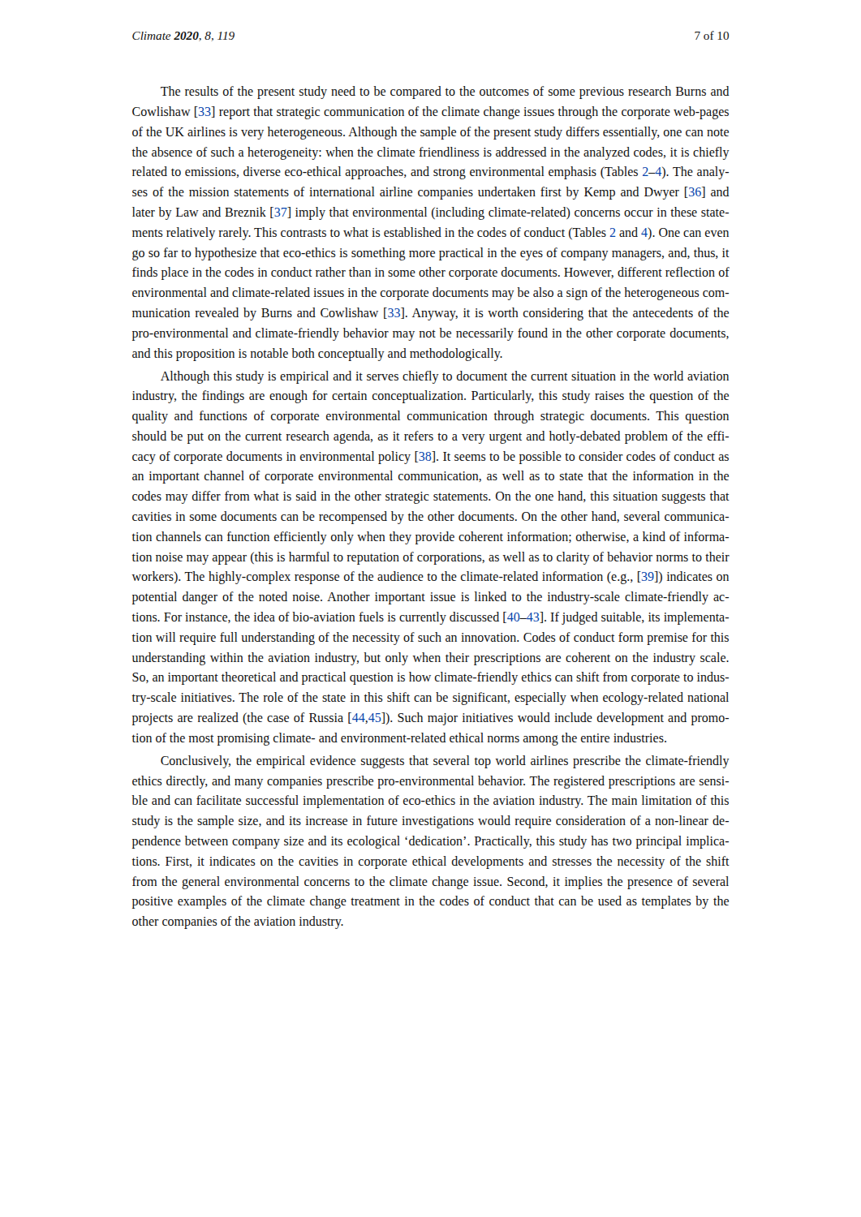Climate 2020, 8, 119 7 of 10
The results of the present study need to be compared to the outcomes of some previous research Burns and Cowlishaw [33] report that strategic communication of the climate change issues through the corporate web-pages of the UK airlines is very heterogeneous. Although the sample of the present study differs essentially, one can note the absence of such a heterogeneity: when the climate friendliness is addressed in the analyzed codes, it is chiefly related to emissions, diverse eco-ethical approaches, and strong environmental emphasis (Tables 2–4). The analyses of the mission statements of international airline companies undertaken first by Kemp and Dwyer [36] and later by Law and Breznik [37] imply that environmental (including climate-related) concerns occur in these statements relatively rarely. This contrasts to what is established in the codes of conduct (Tables 2 and 4). One can even go so far to hypothesize that eco-ethics is something more practical in the eyes of company managers, and, thus, it finds place in the codes in conduct rather than in some other corporate documents. However, different reflection of environmental and climate-related issues in the corporate documents may be also a sign of the heterogeneous communication revealed by Burns and Cowlishaw [33]. Anyway, it is worth considering that the antecedents of the pro-environmental and climate-friendly behavior may not be necessarily found in the other corporate documents, and this proposition is notable both conceptually and methodologically.
Although this study is empirical and it serves chiefly to document the current situation in the world aviation industry, the findings are enough for certain conceptualization. Particularly, this study raises the question of the quality and functions of corporate environmental communication through strategic documents. This question should be put on the current research agenda, as it refers to a very urgent and hotly-debated problem of the efficacy of corporate documents in environmental policy [38]. It seems to be possible to consider codes of conduct as an important channel of corporate environmental communication, as well as to state that the information in the codes may differ from what is said in the other strategic statements. On the one hand, this situation suggests that cavities in some documents can be recompensed by the other documents. On the other hand, several communication channels can function efficiently only when they provide coherent information; otherwise, a kind of information noise may appear (this is harmful to reputation of corporations, as well as to clarity of behavior norms to their workers). The highly-complex response of the audience to the climate-related information (e.g., [39]) indicates on potential danger of the noted noise. Another important issue is linked to the industry-scale climate-friendly actions. For instance, the idea of bio-aviation fuels is currently discussed [40–43]. If judged suitable, its implementation will require full understanding of the necessity of such an innovation. Codes of conduct form premise for this understanding within the aviation industry, but only when their prescriptions are coherent on the industry scale. So, an important theoretical and practical question is how climate-friendly ethics can shift from corporate to industry-scale initiatives. The role of the state in this shift can be significant, especially when ecology-related national projects are realized (the case of Russia [44,45]). Such major initiatives would include development and promotion of the most promising climate- and environment-related ethical norms among the entire industries.
Conclusively, the empirical evidence suggests that several top world airlines prescribe the climate-friendly ethics directly, and many companies prescribe pro-environmental behavior. The registered prescriptions are sensible and can facilitate successful implementation of eco-ethics in the aviation industry. The main limitation of this study is the sample size, and its increase in future investigations would require consideration of a non-linear dependence between company size and its ecological ‘dedication’. Practically, this study has two principal implications. First, it indicates on the cavities in corporate ethical developments and stresses the necessity of the shift from the general environmental concerns to the climate change issue. Second, it implies the presence of several positive examples of the climate change treatment in the codes of conduct that can be used as templates by the other companies of the aviation industry.